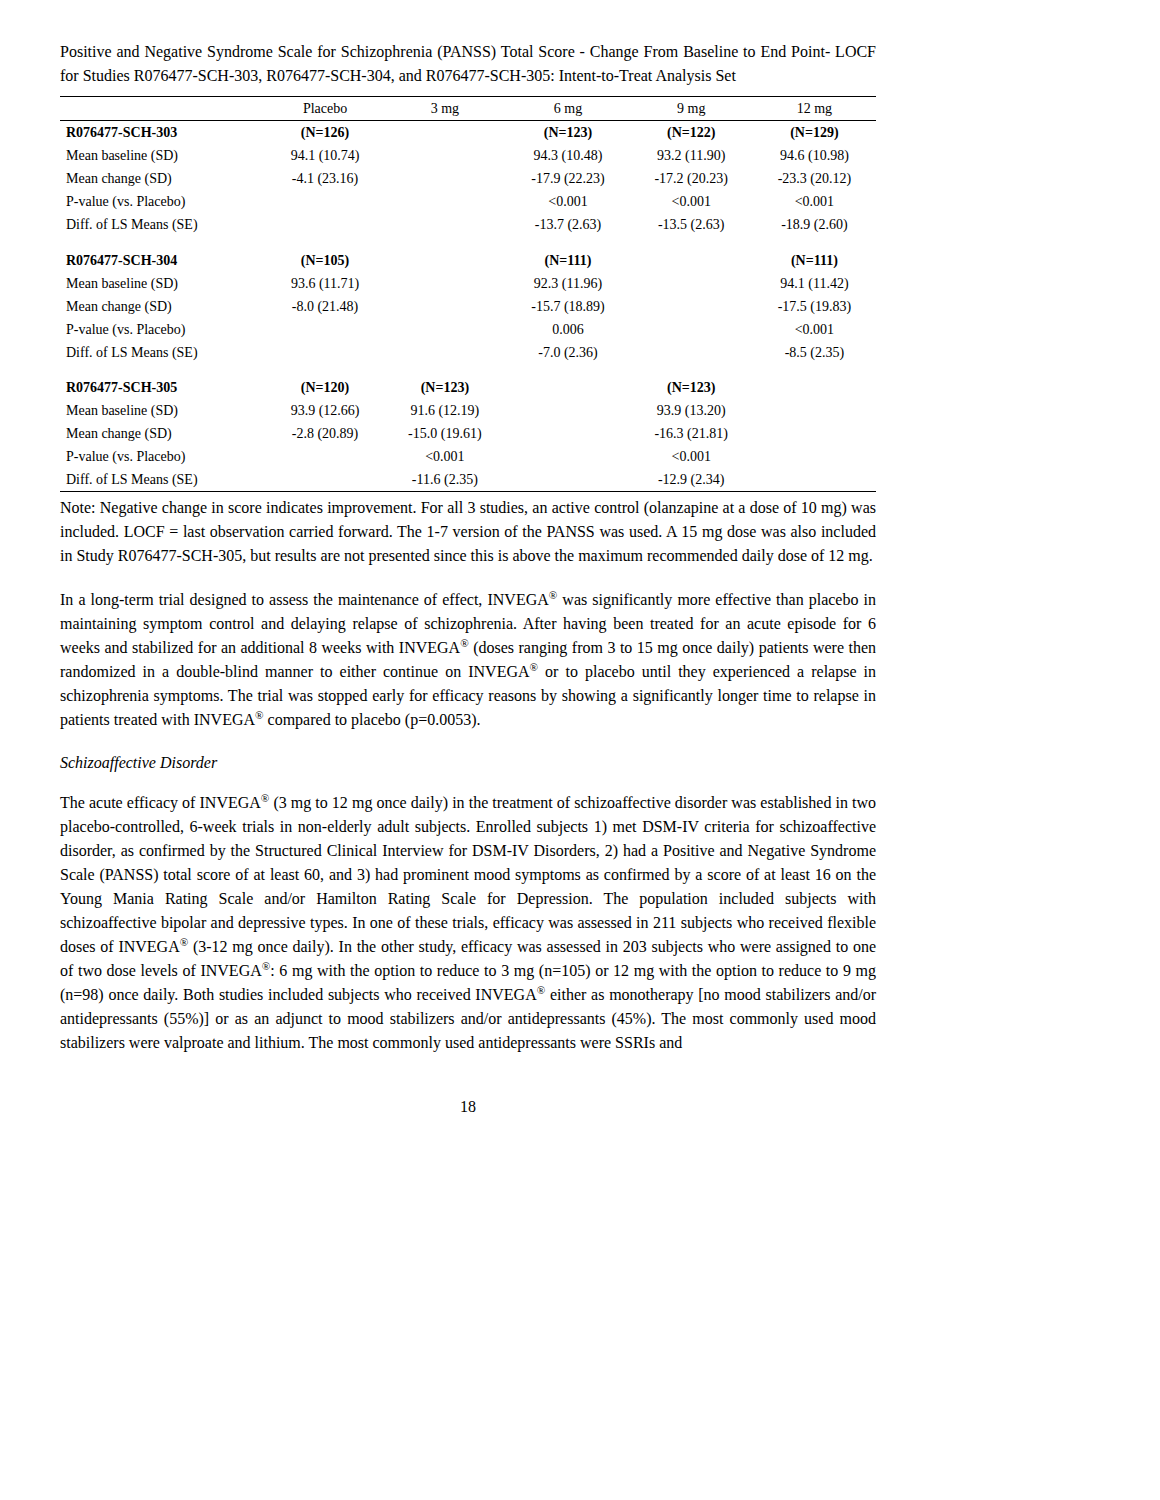Positive and Negative Syndrome Scale for Schizophrenia (PANSS) Total Score - Change From Baseline to End Point- LOCF for Studies R076477-SCH-303, R076477-SCH-304, and R076477-SCH-305: Intent-to-Treat Analysis Set
| | Placebo | 3 mg | 6 mg | 9 mg | 12 mg |
| --- | --- | --- | --- | --- | --- |
| R076477-SCH-303 | (N=126) | | (N=123) | (N=122) | (N=129) |
| Mean baseline (SD) | 94.1 (10.74) | | 94.3 (10.48) | 93.2 (11.90) | 94.6 (10.98) |
| Mean change (SD) | -4.1 (23.16) | | -17.9 (22.23) | -17.2 (20.23) | -23.3 (20.12) |
| P-value (vs. Placebo) | | | <0.001 | <0.001 | <0.001 |
| Diff. of LS Means (SE) | | | -13.7 (2.63) | -13.5 (2.63) | -18.9 (2.60) |
| R076477-SCH-304 | (N=105) | | (N=111) | | (N=111) |
| Mean baseline (SD) | 93.6 (11.71) | | 92.3 (11.96) | | 94.1 (11.42) |
| Mean change (SD) | -8.0 (21.48) | | -15.7 (18.89) | | -17.5 (19.83) |
| P-value (vs. Placebo) | | | 0.006 | | <0.001 |
| Diff. of LS Means (SE) | | | -7.0 (2.36) | | -8.5 (2.35) |
| R076477-SCH-305 | (N=120) | (N=123) | | (N=123) | |
| Mean baseline (SD) | 93.9 (12.66) | 91.6 (12.19) | | 93.9 (13.20) | |
| Mean change (SD) | -2.8 (20.89) | -15.0 (19.61) | | -16.3 (21.81) | |
| P-value (vs. Placebo) | | <0.001 | | <0.001 | |
| Diff. of LS Means (SE) | | -11.6 (2.35) | | -12.9 (2.34) | |
Note: Negative change in score indicates improvement. For all 3 studies, an active control (olanzapine at a dose of 10 mg) was included. LOCF = last observation carried forward. The 1-7 version of the PANSS was used. A 15 mg dose was also included in Study R076477-SCH-305, but results are not presented since this is above the maximum recommended daily dose of 12 mg.
In a long-term trial designed to assess the maintenance of effect, INVEGA® was significantly more effective than placebo in maintaining symptom control and delaying relapse of schizophrenia. After having been treated for an acute episode for 6 weeks and stabilized for an additional 8 weeks with INVEGA® (doses ranging from 3 to 15 mg once daily) patients were then randomized in a double-blind manner to either continue on INVEGA® or to placebo until they experienced a relapse in schizophrenia symptoms. The trial was stopped early for efficacy reasons by showing a significantly longer time to relapse in patients treated with INVEGA® compared to placebo (p=0.0053).
Schizoaffective Disorder
The acute efficacy of INVEGA® (3 mg to 12 mg once daily) in the treatment of schizoaffective disorder was established in two placebo-controlled, 6-week trials in non-elderly adult subjects. Enrolled subjects 1) met DSM-IV criteria for schizoaffective disorder, as confirmed by the Structured Clinical Interview for DSM-IV Disorders, 2) had a Positive and Negative Syndrome Scale (PANSS) total score of at least 60, and 3) had prominent mood symptoms as confirmed by a score of at least 16 on the Young Mania Rating Scale and/or Hamilton Rating Scale for Depression. The population included subjects with schizoaffective bipolar and depressive types. In one of these trials, efficacy was assessed in 211 subjects who received flexible doses of INVEGA® (3-12 mg once daily). In the other study, efficacy was assessed in 203 subjects who were assigned to one of two dose levels of INVEGA®: 6 mg with the option to reduce to 3 mg (n=105) or 12 mg with the option to reduce to 9 mg (n=98) once daily. Both studies included subjects who received INVEGA® either as monotherapy [no mood stabilizers and/or antidepressants (55%)] or as an adjunct to mood stabilizers and/or antidepressants (45%). The most commonly used mood stabilizers were valproate and lithium. The most commonly used antidepressants were SSRIs and
18